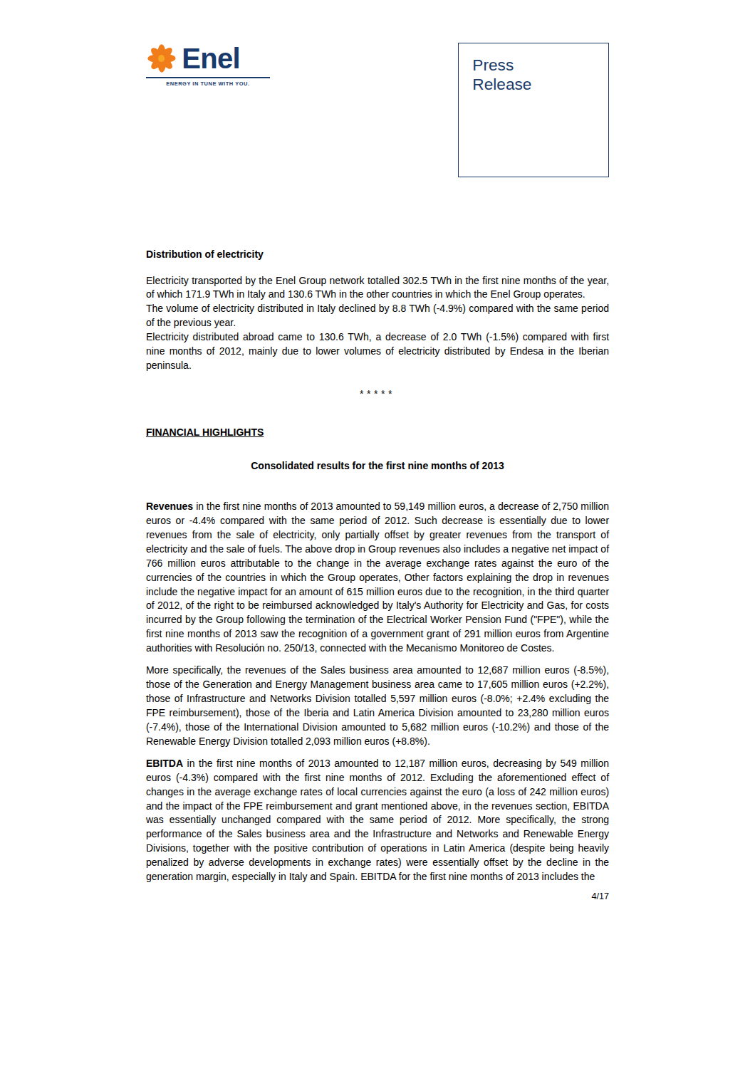Enel
ENERGY IN TUNE WITH YOU.
Press
Release
Distribution of electricity
Electricity transported by the Enel Group network totalled 302.5 TWh in the first nine months of the year, of which 171.9 TWh in Italy and 130.6 TWh in the other countries in which the Enel Group operates.
The volume of electricity distributed in Italy declined by 8.8 TWh (-4.9%) compared with the same period of the previous year.
Electricity distributed abroad came to 130.6 TWh, a decrease of 2.0 TWh (-1.5%) compared with first nine months of 2012, mainly due to lower volumes of electricity distributed by Endesa in the Iberian peninsula.
*****
FINANCIAL HIGHLIGHTS
Consolidated results for the first nine months of 2013
Revenues in the first nine months of 2013 amounted to 59,149 million euros, a decrease of 2,750 million euros or -4.4% compared with the same period of 2012. Such decrease is essentially due to lower revenues from the sale of electricity, only partially offset by greater revenues from the transport of electricity and the sale of fuels. The above drop in Group revenues also includes a negative net impact of 766 million euros attributable to the change in the average exchange rates against the euro of the currencies of the countries in which the Group operates, Other factors explaining the drop in revenues include the negative impact for an amount of 615 million euros due to the recognition, in the third quarter of 2012, of the right to be reimbursed acknowledged by Italy's Authority for Electricity and Gas, for costs incurred by the Group following the termination of the Electrical Worker Pension Fund ("FPE"), while the first nine months of 2013 saw the recognition of a government grant of 291 million euros from Argentine authorities with Resolución no. 250/13, connected with the Mecanismo Monitoreo de Costes.
More specifically, the revenues of the Sales business area amounted to 12,687 million euros (-8.5%), those of the Generation and Energy Management business area came to 17,605 million euros (+2.2%), those of Infrastructure and Networks Division totalled 5,597 million euros (-8.0%; +2.4% excluding the FPE reimbursement), those of the Iberia and Latin America Division amounted to 23,280 million euros (-7.4%), those of the International Division amounted to 5,682 million euros (-10.2%) and those of the Renewable Energy Division totalled 2,093 million euros (+8.8%).
EBITDA in the first nine months of 2013 amounted to 12,187 million euros, decreasing by 549 million euros (-4.3%) compared with the first nine months of 2012. Excluding the aforementioned effect of changes in the average exchange rates of local currencies against the euro (a loss of 242 million euros) and the impact of the FPE reimbursement and grant mentioned above, in the revenues section, EBITDA was essentially unchanged compared with the same period of 2012. More specifically, the strong performance of the Sales business area and the Infrastructure and Networks and Renewable Energy Divisions, together with the positive contribution of operations in Latin America (despite being heavily penalized by adverse developments in exchange rates) were essentially offset by the decline in the generation margin, especially in Italy and Spain. EBITDA for the first nine months of 2013 includes the
4/17